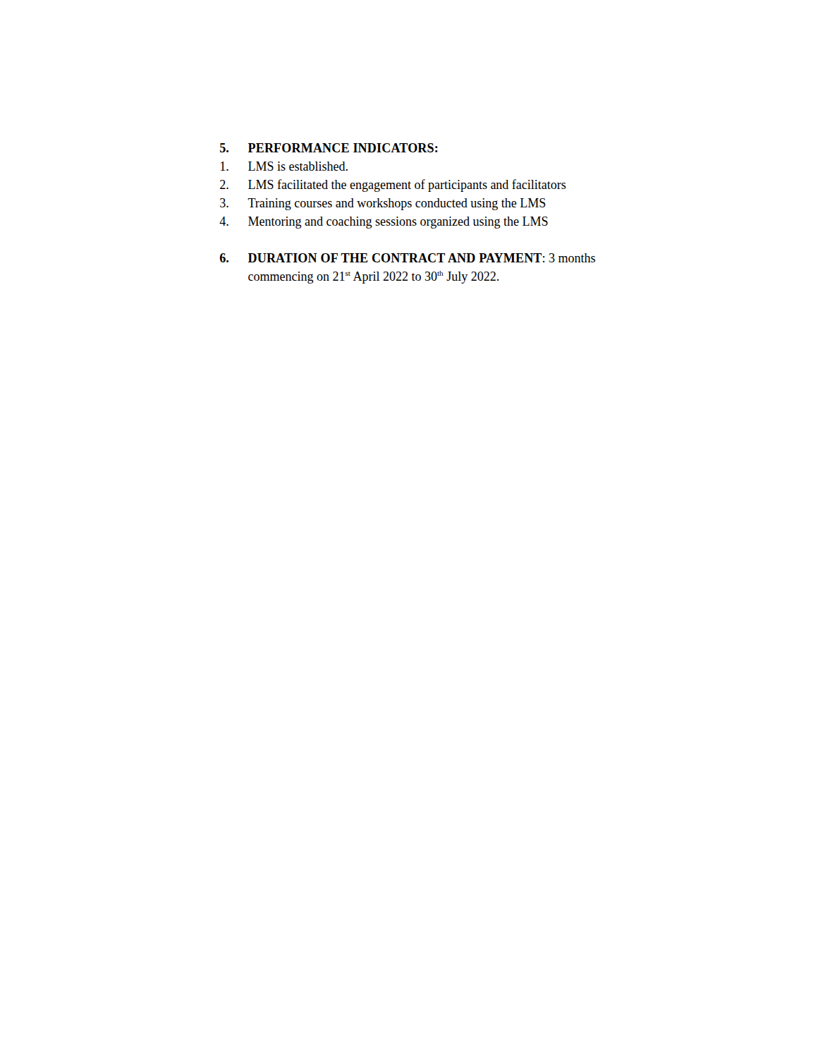5. PERFORMANCE INDICATORS:
1. LMS is established.
2. LMS facilitated the engagement of participants and facilitators
3. Training courses and workshops conducted using the LMS
4. Mentoring and coaching sessions organized using the LMS
6. DURATION OF THE CONTRACT AND PAYMENT: 3 months commencing on 21st April 2022 to 30th July 2022.